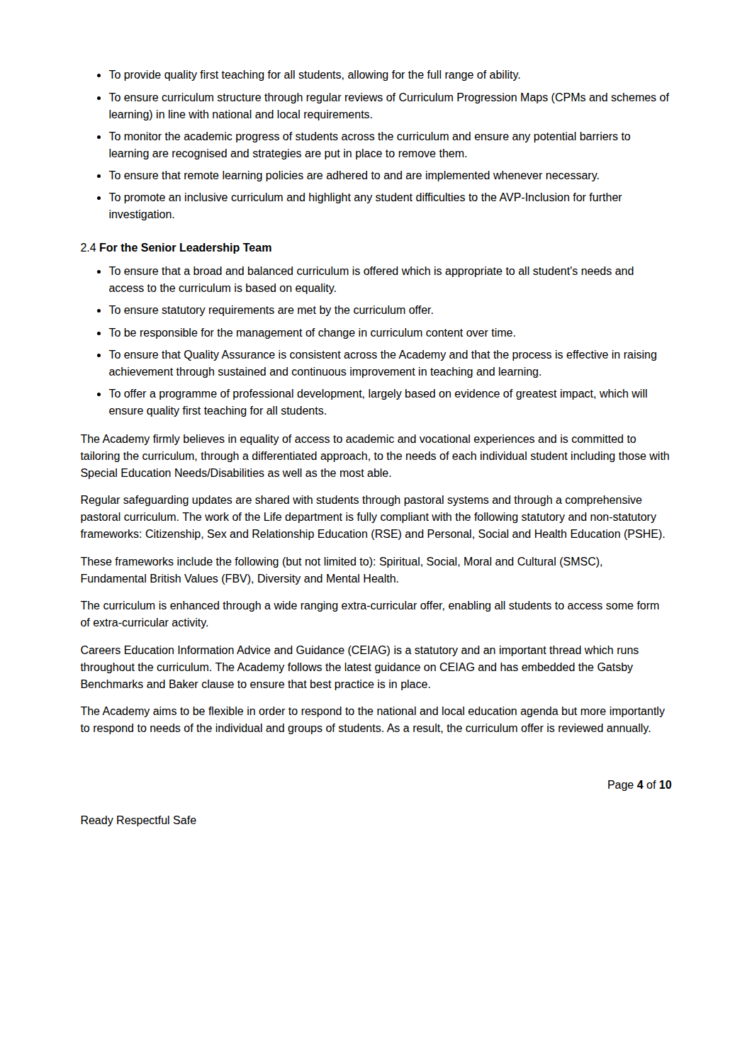To provide quality first teaching for all students, allowing for the full range of ability.
To ensure curriculum structure through regular reviews of Curriculum Progression Maps (CPMs and schemes of learning) in line with national and local requirements.
To monitor the academic progress of students across the curriculum and ensure any potential barriers to learning are recognised and strategies are put in place to remove them.
To ensure that remote learning policies are adhered to and are implemented whenever necessary.
To promote an inclusive curriculum and highlight any student difficulties to the AVP-Inclusion for further investigation.
2.4 For the Senior Leadership Team
To ensure that a broad and balanced curriculum is offered which is appropriate to all student's needs and access to the curriculum is based on equality.
To ensure statutory requirements are met by the curriculum offer.
To be responsible for the management of change in curriculum content over time.
To ensure that Quality Assurance is consistent across the Academy and that the process is effective in raising achievement through sustained and continuous improvement in teaching and learning.
To offer a programme of professional development, largely based on evidence of greatest impact, which will ensure quality first teaching for all students.
The Academy firmly believes in equality of access to academic and vocational experiences and is committed to tailoring the curriculum, through a differentiated approach, to the needs of each individual student including those with Special Education Needs/Disabilities as well as the most able.
Regular safeguarding updates are shared with students through pastoral systems and through a comprehensive pastoral curriculum. The work of the Life department is fully compliant with the following statutory and non-statutory frameworks: Citizenship, Sex and Relationship Education (RSE) and Personal, Social and Health Education (PSHE).
These frameworks include the following (but not limited to): Spiritual, Social, Moral and Cultural (SMSC), Fundamental British Values (FBV), Diversity and Mental Health.
The curriculum is enhanced through a wide ranging extra-curricular offer, enabling all students to access some form of extra-curricular activity.
Careers Education Information Advice and Guidance (CEIAG) is a statutory and an important thread which runs throughout the curriculum. The Academy follows the latest guidance on CEIAG and has embedded the Gatsby Benchmarks and Baker clause to ensure that best practice is in place.
The Academy aims to be flexible in order to respond to the national and local education agenda but more importantly to respond to needs of the individual and groups of students. As a result, the curriculum offer is reviewed annually.
Page 4 of 10
Ready Respectful Safe